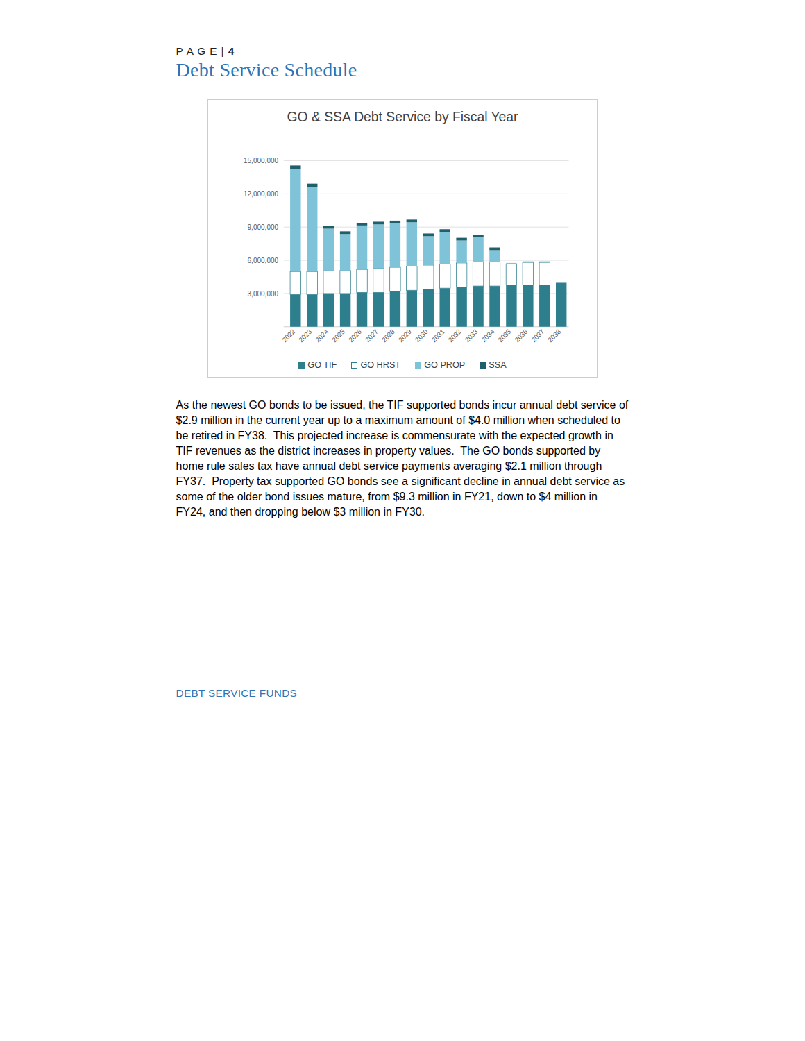P A G E | 4
Debt Service Schedule
GO & SSA Debt Service by Fiscal Year
15,000,000 12,000,000 9,000,000 6,000,000 3,000,000 - 2022 2023 2024 2025 2026 2027 2028 2029 2030 2031 2032 2033 2034 2035 2036 2037 2038
GO TIF GO HRST GO PROP SSA
As the newest GO bonds to be issued, the TIF supported bonds incur annual debt service of $2.9 million in the current year up to a maximum amount of $4.0 million when scheduled to be retired in FY38. This projected increase is commensurate with the expected growth in TIF revenues as the district increases in property values. The GO bonds supported by home rule sales tax have annual debt service payments averaging $2.1 million through FY37. Property tax supported GO bonds see a significant decline in annual debt service as some of the older bond issues mature, from $9.3 million in FY21, down to $4 million in FY24, and then dropping below $3 million in FY30.
DEBT SERVICE FUNDS